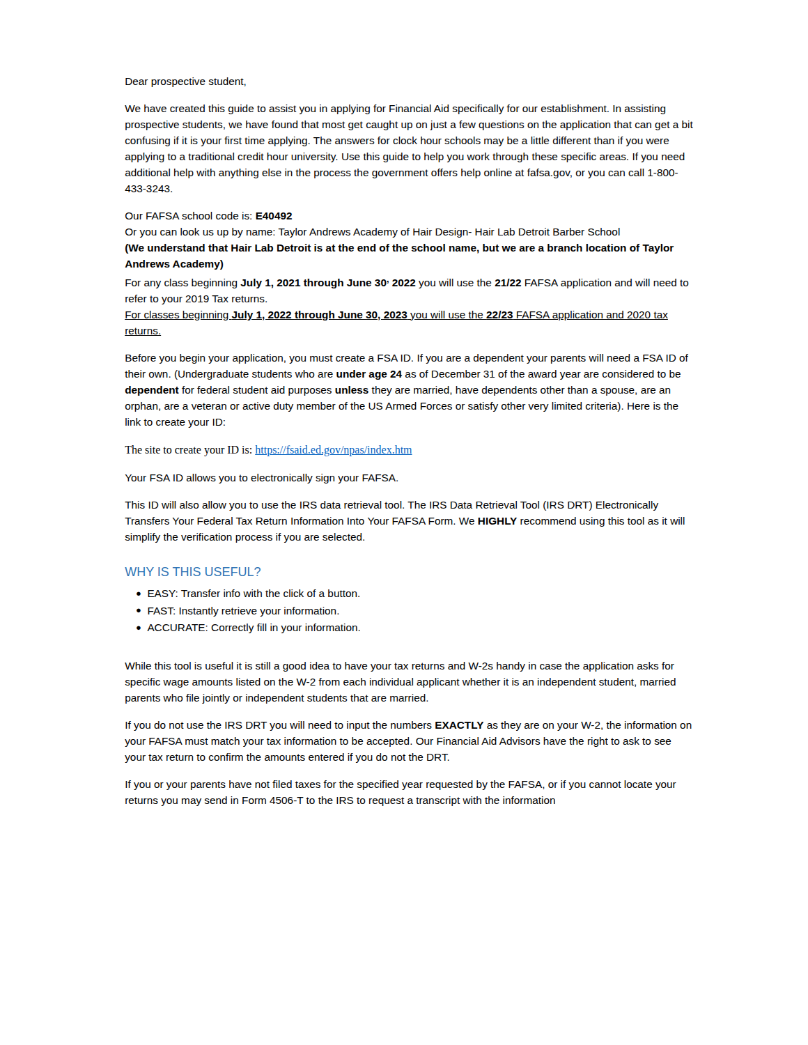Dear prospective student,
We have created this guide to assist you in applying for Financial Aid specifically for our establishment. In assisting prospective students, we have found that most get caught up on just a few questions on the application that can get a bit confusing if it is your first time applying. The answers for clock hour schools may be a little different than if you were applying to a traditional credit hour university. Use this guide to help you work through these specific areas. If you need additional help with anything else in the process the government offers help online at fafsa.gov, or you can call 1-800-433-3243.
Our FAFSA school code is: E40492
Or you can look us up by name: Taylor Andrews Academy of Hair Design- Hair Lab Detroit Barber School
(We understand that Hair Lab Detroit is at the end of the school name, but we are a branch location of Taylor Andrews Academy)
For any class beginning July 1, 2021 through June 30, 2022 you will use the 21/22 FAFSA application and will need to refer to your 2019 Tax returns.
For classes beginning July 1, 2022 through June 30, 2023 you will use the 22/23 FAFSA application and 2020 tax returns.
Before you begin your application, you must create a FSA ID. If you are a dependent your parents will need a FSA ID of their own. (Undergraduate students who are under age 24 as of December 31 of the award year are considered to be dependent for federal student aid purposes unless they are married, have dependents other than a spouse, are an orphan, are a veteran or active duty member of the US Armed Forces or satisfy other very limited criteria). Here is the link to create your ID:
The site to create your ID is: https://fsaid.ed.gov/npas/index.htm
Your FSA ID allows you to electronically sign your FAFSA.
This ID will also allow you to use the IRS data retrieval tool. The IRS Data Retrieval Tool (IRS DRT) Electronically Transfers Your Federal Tax Return Information Into Your FAFSA Form. We HIGHLY recommend using this tool as it will simplify the verification process if you are selected.
WHY IS THIS USEFUL?
EASY: Transfer info with the click of a button.
FAST: Instantly retrieve your information.
ACCURATE: Correctly fill in your information.
While this tool is useful it is still a good idea to have your tax returns and W-2s handy in case the application asks for specific wage amounts listed on the W-2 from each individual applicant whether it is an independent student, married parents who file jointly or independent students that are married.
If you do not use the IRS DRT you will need to input the numbers EXACTLY as they are on your W-2, the information on your FAFSA must match your tax information to be accepted. Our Financial Aid Advisors have the right to ask to see your tax return to confirm the amounts entered if you do not the DRT.
If you or your parents have not filed taxes for the specified year requested by the FAFSA, or if you cannot locate your returns you may send in Form 4506-T to the IRS to request a transcript with the information